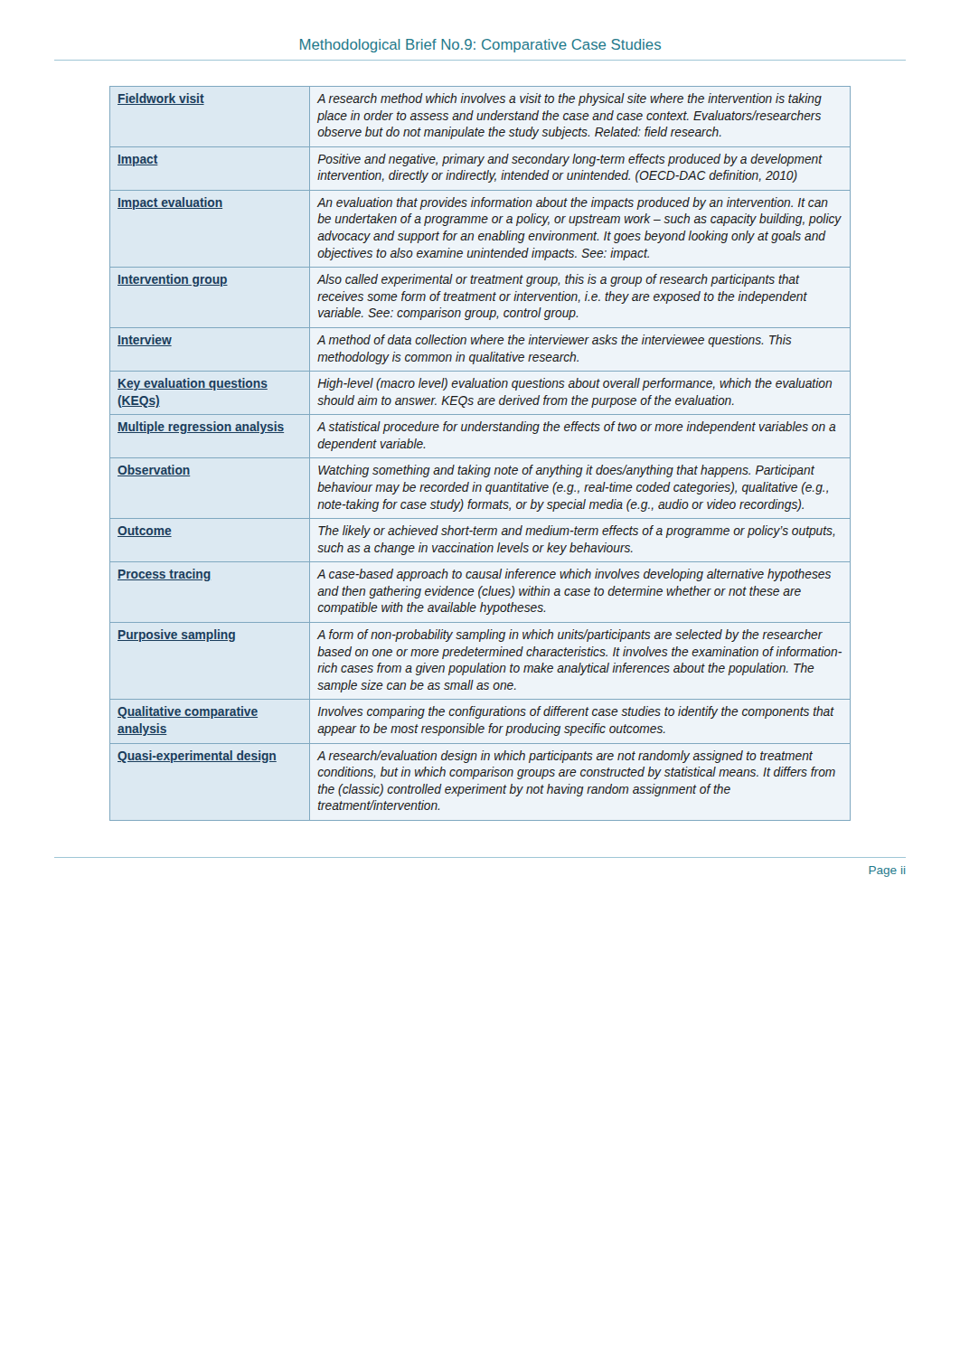Methodological Brief No.9: Comparative Case Studies
| Fieldwork visit | A research method which involves a visit to the physical site where the intervention is taking place in order to assess and understand the case and case context. Evaluators/researchers observe but do not manipulate the study subjects. Related: field research. |
| Impact | Positive and negative, primary and secondary long-term effects produced by a development intervention, directly or indirectly, intended or unintended. (OECD-DAC definition, 2010) |
| Impact evaluation | An evaluation that provides information about the impacts produced by an intervention. It can be undertaken of a programme or a policy, or upstream work – such as capacity building, policy advocacy and support for an enabling environment. It goes beyond looking only at goals and objectives to also examine unintended impacts. See: impact. |
| Intervention group | Also called experimental or treatment group, this is a group of research participants that receives some form of treatment or intervention, i.e. they are exposed to the independent variable. See: comparison group, control group. |
| Interview | A method of data collection where the interviewer asks the interviewee questions. This methodology is common in qualitative research. |
| Key evaluation questions (KEQs) | High-level (macro level) evaluation questions about overall performance, which the evaluation should aim to answer. KEQs are derived from the purpose of the evaluation. |
| Multiple regression analysis | A statistical procedure for understanding the effects of two or more independent variables on a dependent variable. |
| Observation | Watching something and taking note of anything it does/anything that happens. Participant behaviour may be recorded in quantitative (e.g., real-time coded categories), qualitative (e.g., note-taking for case study) formats, or by special media (e.g., audio or video recordings). |
| Outcome | The likely or achieved short-term and medium-term effects of a programme or policy’s outputs, such as a change in vaccination levels or key behaviours. |
| Process tracing | A case-based approach to causal inference which involves developing alternative hypotheses and then gathering evidence (clues) within a case to determine whether or not these are compatible with the available hypotheses. |
| Purposive sampling | A form of non-probability sampling in which units/participants are selected by the researcher based on one or more predetermined characteristics. It involves the examination of information-rich cases from a given population to make analytical inferences about the population. The sample size can be as small as one. |
| Qualitative comparative analysis | Involves comparing the configurations of different case studies to identify the components that appear to be most responsible for producing specific outcomes. |
| Quasi-experimental design | A research/evaluation design in which participants are not randomly assigned to treatment conditions, but in which comparison groups are constructed by statistical means. It differs from the (classic) controlled experiment by not having random assignment of the treatment/intervention. |
Page ii